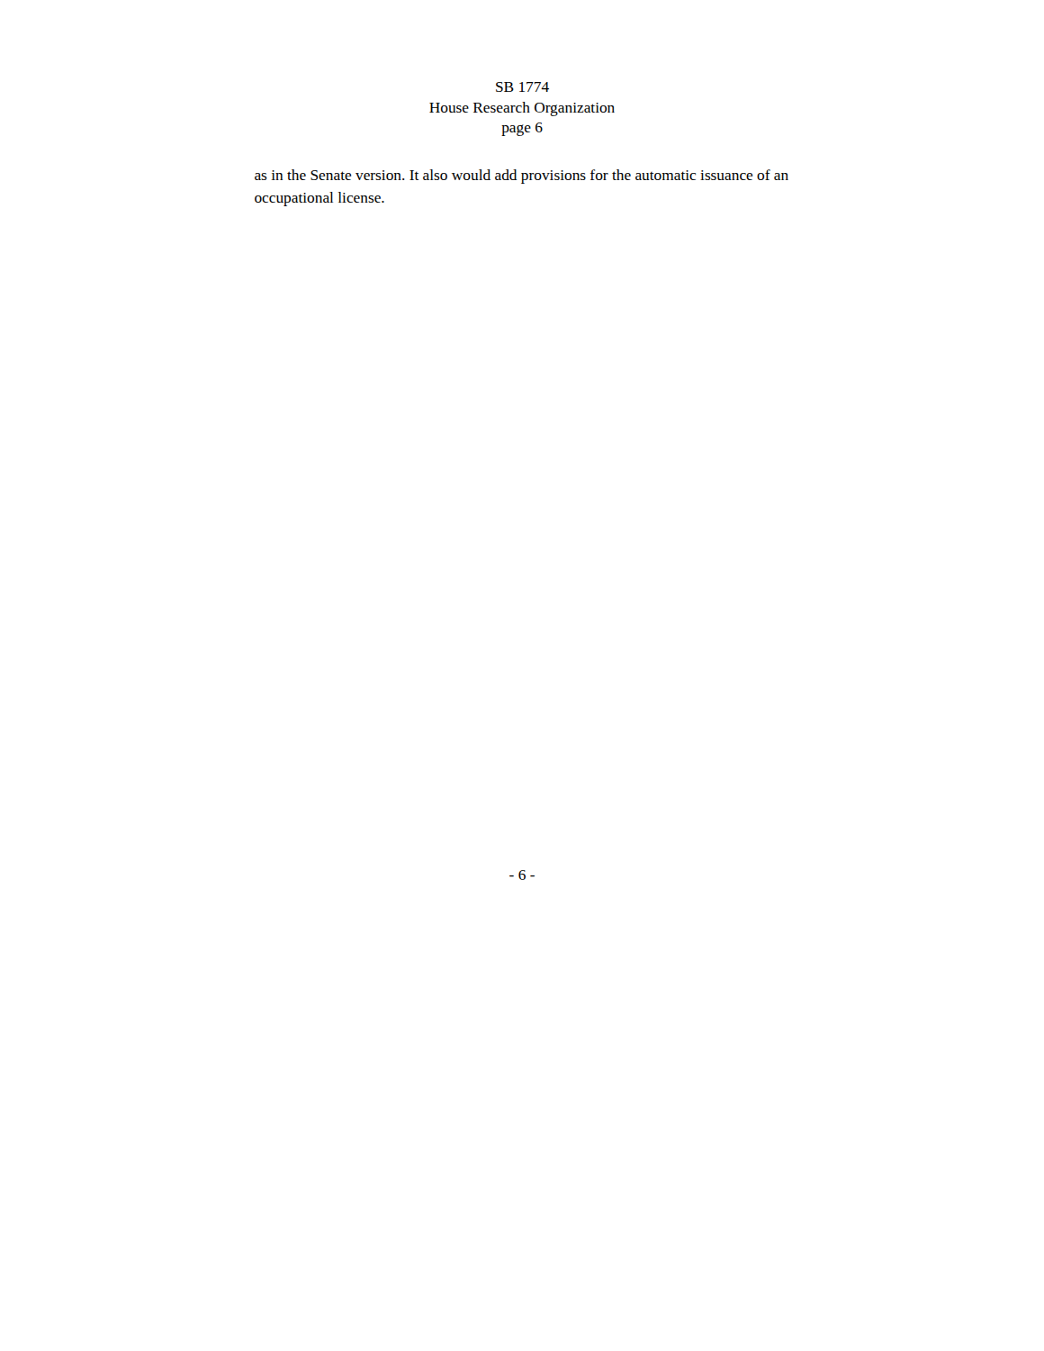SB 1774 House Research Organization page 6
as in the Senate version. It also would add provisions for the automatic issuance of an occupational license.
- 6 -